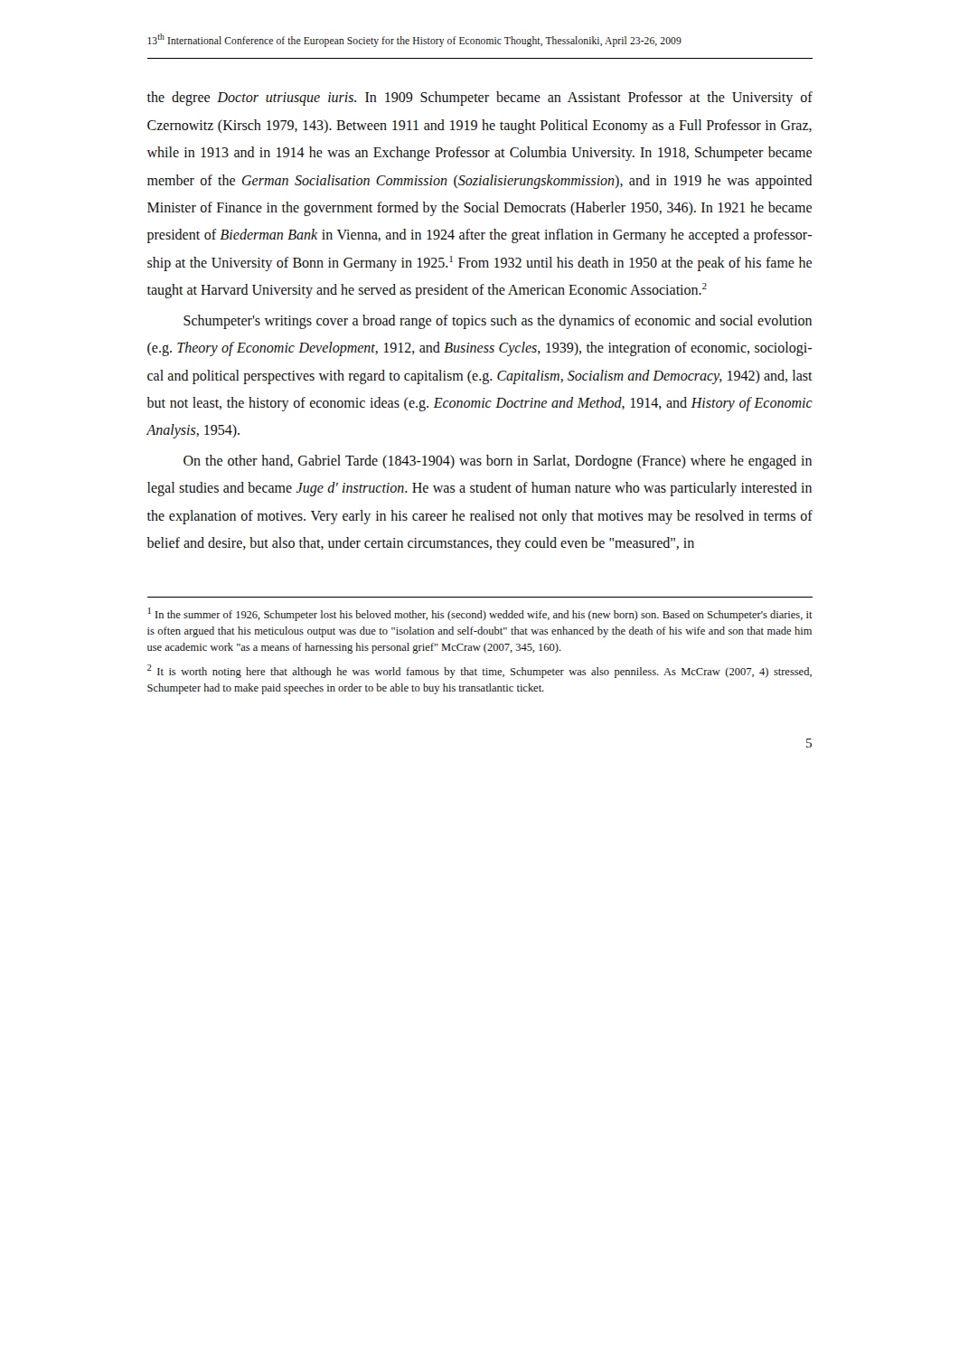13th International Conference of the European Society for the History of Economic Thought, Thessaloniki, April 23-26, 2009
the degree Doctor utriusque iuris. In 1909 Schumpeter became an Assistant Professor at the University of Czernowitz (Kirsch 1979, 143). Between 1911 and 1919 he taught Political Economy as a Full Professor in Graz, while in 1913 and in 1914 he was an Exchange Professor at Columbia University. In 1918, Schumpeter became member of the German Socialisation Commission (Sozialisierungskommission), and in 1919 he was appointed Minister of Finance in the government formed by the Social Democrats (Haberler 1950, 346). In 1921 he became president of Biederman Bank in Vienna, and in 1924 after the great inflation in Germany he accepted a professorship at the University of Bonn in Germany in 1925.1 From 1932 until his death in 1950 at the peak of his fame he taught at Harvard University and he served as president of the American Economic Association.2
Schumpeter's writings cover a broad range of topics such as the dynamics of economic and social evolution (e.g. Theory of Economic Development, 1912, and Business Cycles, 1939), the integration of economic, sociological and political perspectives with regard to capitalism (e.g. Capitalism, Socialism and Democracy, 1942) and, last but not least, the history of economic ideas (e.g. Economic Doctrine and Method, 1914, and History of Economic Analysis, 1954).
On the other hand, Gabriel Tarde (1843-1904) was born in Sarlat, Dordogne (France) where he engaged in legal studies and became Juge d' instruction. He was a student of human nature who was particularly interested in the explanation of motives. Very early in his career he realised not only that motives may be resolved in terms of belief and desire, but also that, under certain circumstances, they could even be "measured", in
1 In the summer of 1926, Schumpeter lost his beloved mother, his (second) wedded wife, and his (new born) son. Based on Schumpeter's diaries, it is often argued that his meticulous output was due to "isolation and self-doubt" that was enhanced by the death of his wife and son that made him use academic work "as a means of harnessing his personal grief" McCraw (2007, 345, 160).
2 It is worth noting here that although he was world famous by that time, Schumpeter was also penniless. As McCraw (2007, 4) stressed, Schumpeter had to make paid speeches in order to be able to buy his transatlantic ticket.
5